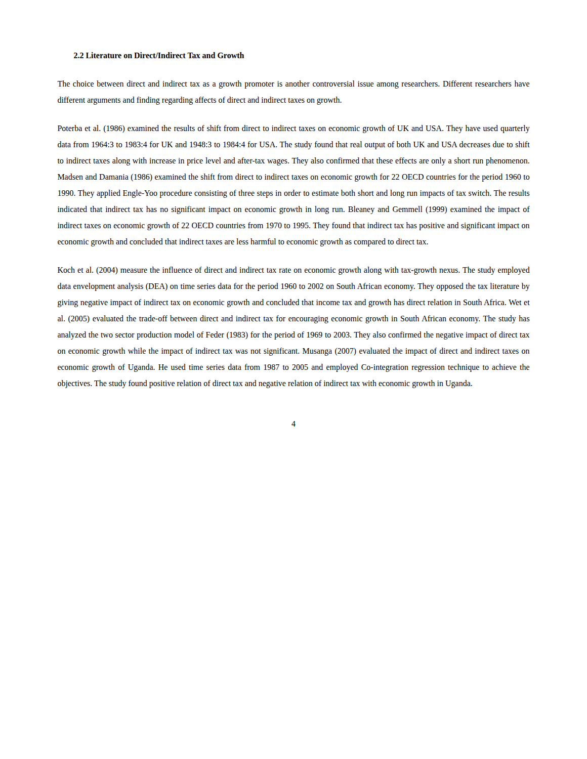2.2 Literature on Direct/Indirect Tax and Growth
The choice between direct and indirect tax as a growth promoter is another controversial issue among researchers. Different researchers have different arguments and finding regarding affects of direct and indirect taxes on growth.
Poterba et al. (1986) examined the results of shift from direct to indirect taxes on economic growth of UK and USA. They have used quarterly data from 1964:3 to 1983:4 for UK and 1948:3 to 1984:4 for USA. The study found that real output of both UK and USA decreases due to shift to indirect taxes along with increase in price level and after-tax wages. They also confirmed that these effects are only a short run phenomenon. Madsen and Damania (1986) examined the shift from direct to indirect taxes on economic growth for 22 OECD countries for the period 1960 to 1990. They applied Engle-Yoo procedure consisting of three steps in order to estimate both short and long run impacts of tax switch. The results indicated that indirect tax has no significant impact on economic growth in long run. Bleaney and Gemmell (1999) examined the impact of indirect taxes on economic growth of 22 OECD countries from 1970 to 1995. They found that indirect tax has positive and significant impact on economic growth and concluded that indirect taxes are less harmful to economic growth as compared to direct tax.
Koch et al. (2004) measure the influence of direct and indirect tax rate on economic growth along with tax-growth nexus. The study employed data envelopment analysis (DEA) on time series data for the period 1960 to 2002 on South African economy. They opposed the tax literature by giving negative impact of indirect tax on economic growth and concluded that income tax and growth has direct relation in South Africa. Wet et al. (2005) evaluated the trade-off between direct and indirect tax for encouraging economic growth in South African economy. The study has analyzed the two sector production model of Feder (1983) for the period of 1969 to 2003. They also confirmed the negative impact of direct tax on economic growth while the impact of indirect tax was not significant. Musanga (2007) evaluated the impact of direct and indirect taxes on economic growth of Uganda. He used time series data from 1987 to 2005 and employed Co-integration regression technique to achieve the objectives. The study found positive relation of direct tax and negative relation of indirect tax with economic growth in Uganda.
4